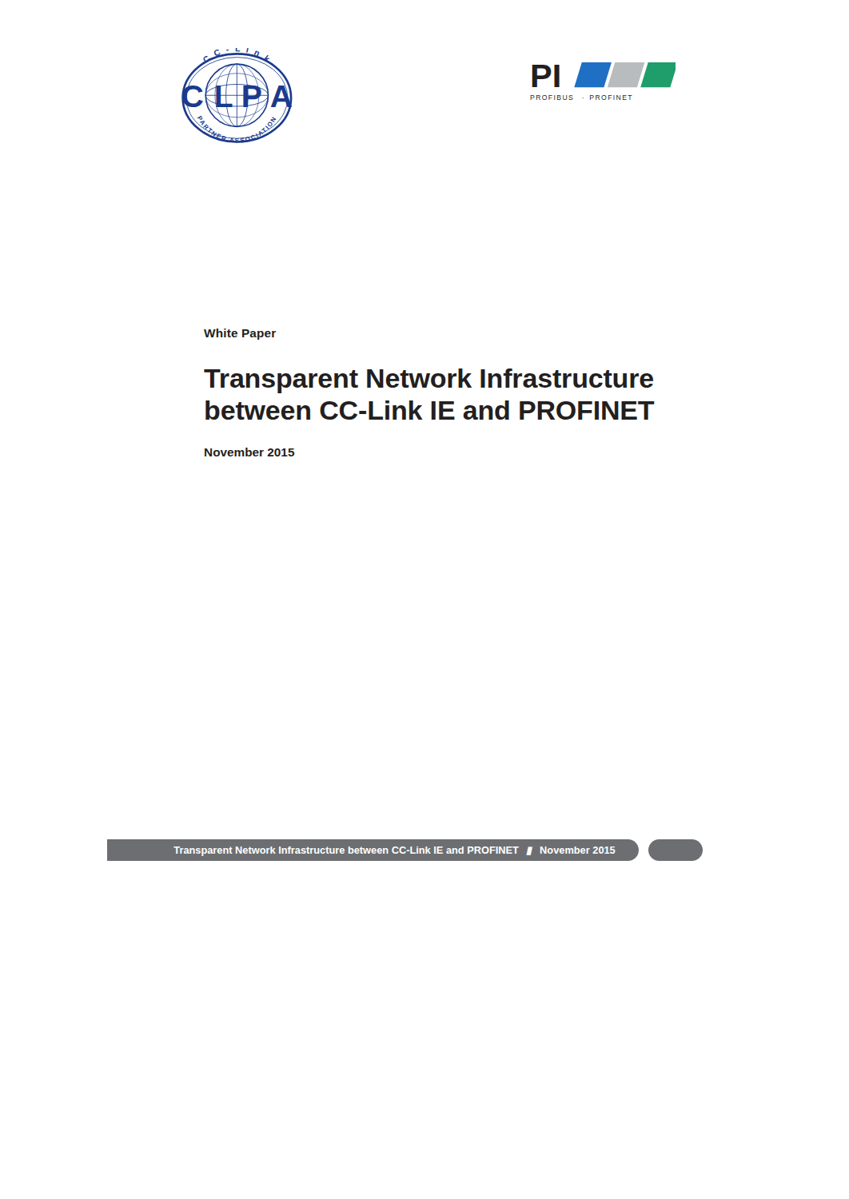C C - L i n k PARTNER ASSOCIATION C L P A
PI PROFIBUS · PROFINET
White Paper
Transparent Network Infrastructure
between CC-Link IE and PROFINET
November 2015
Transparent Network Infrastructure between CC-Link IE and PROFINET ▮ November 2015